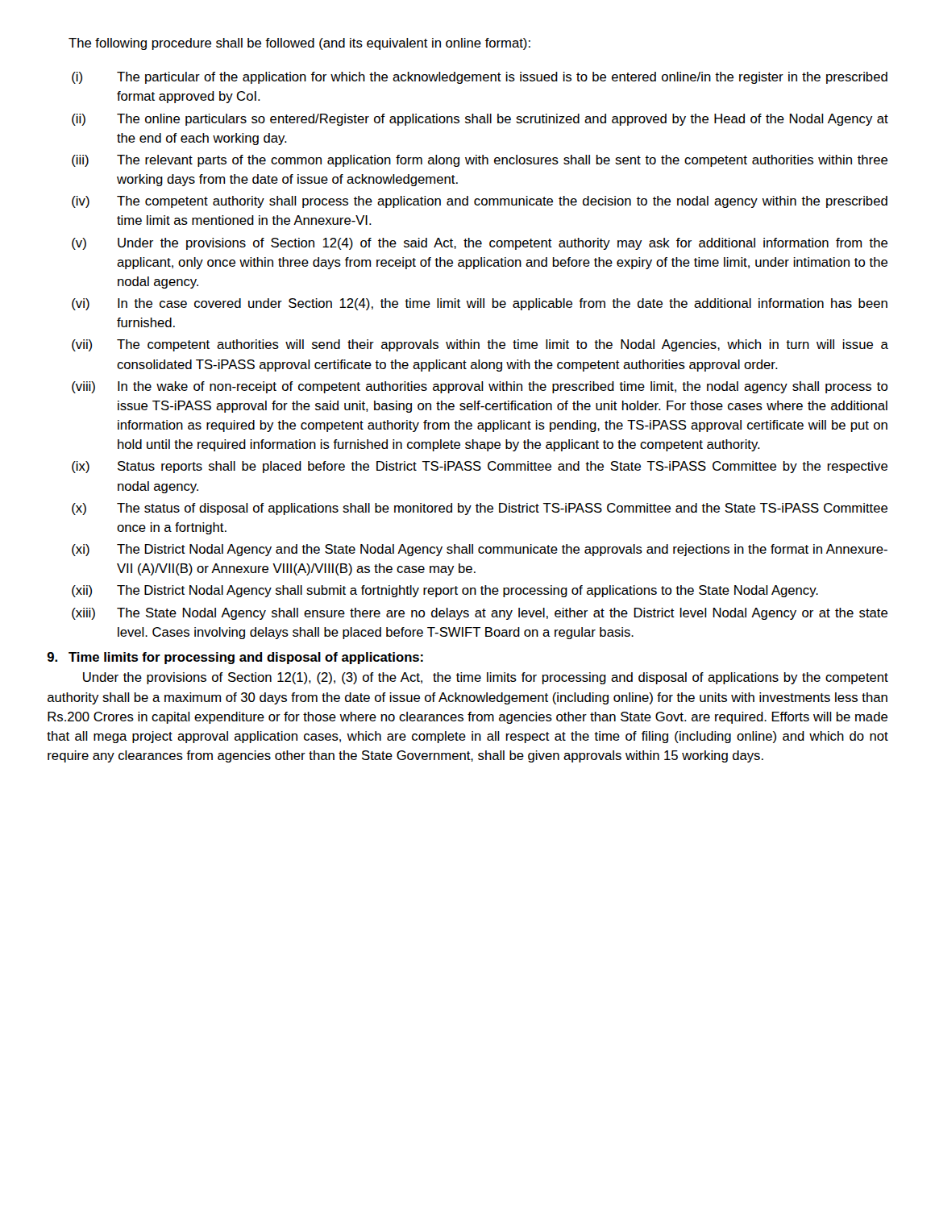The following procedure shall be followed (and its equivalent in online format):
(i) The particular of the application for which the acknowledgement is issued is to be entered online/in the register in the prescribed format approved by CoI.
(ii) The online particulars so entered/Register of applications shall be scrutinized and approved by the Head of the Nodal Agency at the end of each working day.
(iii) The relevant parts of the common application form along with enclosures shall be sent to the competent authorities within three working days from the date of issue of acknowledgement.
(iv) The competent authority shall process the application and communicate the decision to the nodal agency within the prescribed time limit as mentioned in the Annexure-VI.
(v) Under the provisions of Section 12(4) of the said Act, the competent authority may ask for additional information from the applicant, only once within three days from receipt of the application and before the expiry of the time limit, under intimation to the nodal agency.
(vi) In the case covered under Section 12(4), the time limit will be applicable from the date the additional information has been furnished.
(vii) The competent authorities will send their approvals within the time limit to the Nodal Agencies, which in turn will issue a consolidated TS-iPASS approval certificate to the applicant along with the competent authorities approval order.
(viii) In the wake of non-receipt of competent authorities approval within the prescribed time limit, the nodal agency shall process to issue TS-iPASS approval for the said unit, basing on the self-certification of the unit holder. For those cases where the additional information as required by the competent authority from the applicant is pending, the TS-iPASS approval certificate will be put on hold until the required information is furnished in complete shape by the applicant to the competent authority.
(ix) Status reports shall be placed before the District TS-iPASS Committee and the State TS-iPASS Committee by the respective nodal agency.
(x) The status of disposal of applications shall be monitored by the District TS-iPASS Committee and the State TS-iPASS Committee once in a fortnight.
(xi) The District Nodal Agency and the State Nodal Agency shall communicate the approvals and rejections in the format in Annexure-VII (A)/VII(B) or Annexure VIII(A)/VIII(B) as the case may be.
(xii) The District Nodal Agency shall submit a fortnightly report on the processing of applications to the State Nodal Agency.
(xiii) The State Nodal Agency shall ensure there are no delays at any level, either at the District level Nodal Agency or at the state level. Cases involving delays shall be placed before T-SWIFT Board on a regular basis.
9. Time limits for processing and disposal of applications:
Under the provisions of Section 12(1), (2), (3) of the Act, the time limits for processing and disposal of applications by the competent authority shall be a maximum of 30 days from the date of issue of Acknowledgement (including online) for the units with investments less than Rs.200 Crores in capital expenditure or for those where no clearances from agencies other than State Govt. are required. Efforts will be made that all mega project approval application cases, which are complete in all respect at the time of filing (including online) and which do not require any clearances from agencies other than the State Government, shall be given approvals within 15 working days.